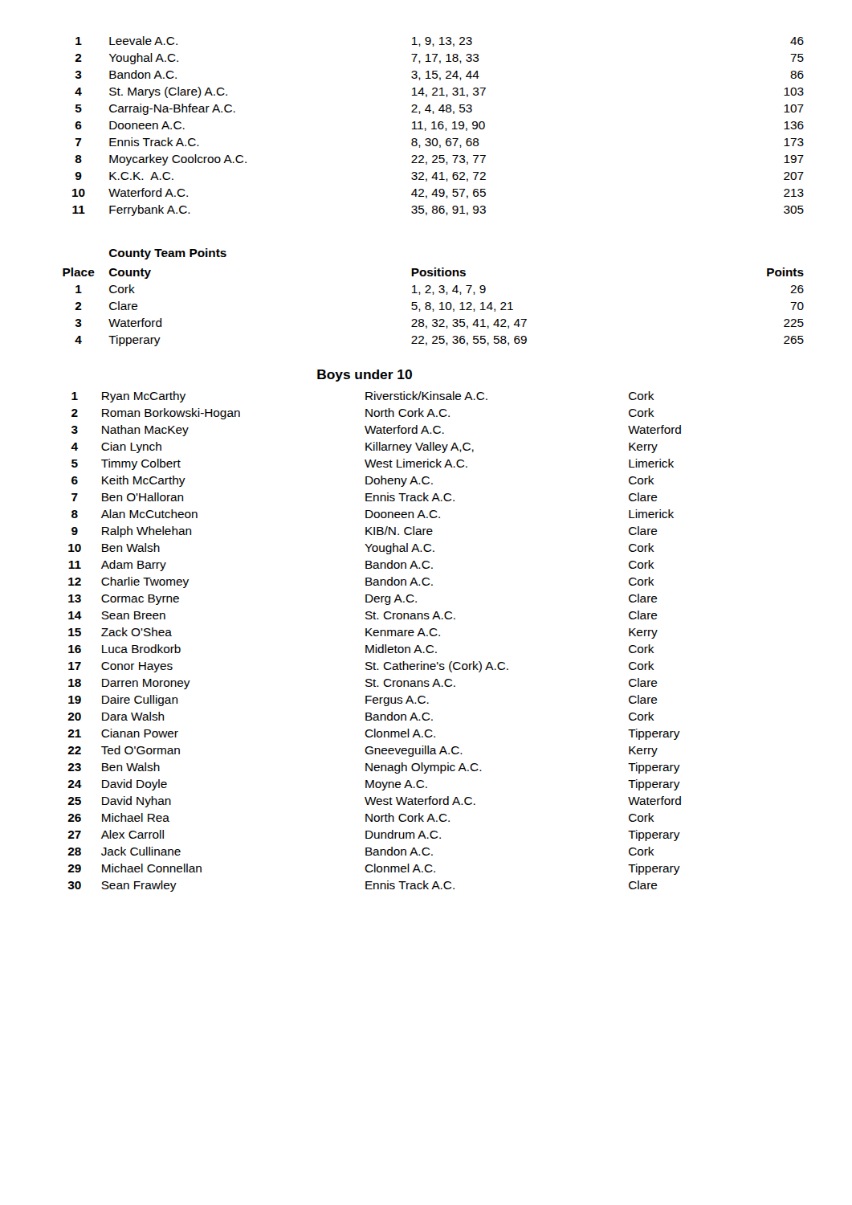| 1 | Leevale A.C. | 1, 9, 13, 23 | 46 |
| 2 | Youghal A.C. | 7, 17, 18, 33 | 75 |
| 3 | Bandon A.C. | 3, 15, 24, 44 | 86 |
| 4 | St. Marys (Clare) A.C. | 14, 21, 31, 37 | 103 |
| 5 | Carraig-Na-Bhfear A.C. | 2, 4, 48, 53 | 107 |
| 6 | Dooneen A.C. | 11, 16, 19, 90 | 136 |
| 7 | Ennis Track A.C. | 8, 30, 67, 68 | 173 |
| 8 | Moycarkey Coolcroo A.C. | 22, 25, 73, 77 | 197 |
| 9 | K.C.K. A.C. | 32, 41, 62, 72 | 207 |
| 10 | Waterford A.C. | 42, 49, 57, 65 | 213 |
| 11 | Ferrybank A.C. | 35, 86, 91, 93 | 305 |
| | County Team Points |
| Place | County | Positions | Points |
| 1 | Cork | 1, 2, 3, 4, 7, 9 | 26 |
| 2 | Clare | 5, 8, 10, 12, 14, 21 | 70 |
| 3 | Waterford | 28, 32, 35, 41, 42, 47 | 225 |
| 4 | Tipperary | 22, 25, 36, 55, 58, 69 | 265 |
| | Boys under 10 | |
| 1 | Ryan McCarthy | Riverstick/Kinsale A.C. | Cork |
| 2 | Roman Borkowski-Hogan | North Cork A.C. | Cork |
| 3 | Nathan MacKey | Waterford A.C. | Waterford |
| 4 | Cian Lynch | Killarney Valley A,C, | Kerry |
| 5 | Timmy Colbert | West Limerick A.C. | Limerick |
| 6 | Keith McCarthy | Doheny A.C. | Cork |
| 7 | Ben O'Halloran | Ennis Track A.C. | Clare |
| 8 | Alan McCutcheon | Dooneen A.C. | Limerick |
| 9 | Ralph Whelehan | KIB/N. Clare | Clare |
| 10 | Ben Walsh | Youghal A.C. | Cork |
| 11 | Adam Barry | Bandon A.C. | Cork |
| 12 | Charlie Twomey | Bandon A.C. | Cork |
| 13 | Cormac Byrne | Derg A.C. | Clare |
| 14 | Sean Breen | St. Cronans A.C. | Clare |
| 15 | Zack O'Shea | Kenmare A.C. | Kerry |
| 16 | Luca Brodkorb | Midleton A.C. | Cork |
| 17 | Conor Hayes | St. Catherine's (Cork) A.C. | Cork |
| 18 | Darren Moroney | St. Cronans A.C. | Clare |
| 19 | Daire Culligan | Fergus A.C. | Clare |
| 20 | Dara Walsh | Bandon A.C. | Cork |
| 21 | Cianan Power | Clonmel A.C. | Tipperary |
| 22 | Ted O'Gorman | Gneeveguilla A.C. | Kerry |
| 23 | Ben Walsh | Nenagh Olympic A.C. | Tipperary |
| 24 | David Doyle | Moyne A.C. | Tipperary |
| 25 | David Nyhan | West Waterford A.C. | Waterford |
| 26 | Michael Rea | North Cork A.C. | Cork |
| 27 | Alex Carroll | Dundrum A.C. | Tipperary |
| 28 | Jack Cullinane | Bandon A.C. | Cork |
| 29 | Michael Connellan | Clonmel A.C. | Tipperary |
| 30 | Sean Frawley | Ennis Track A.C. | Clare |